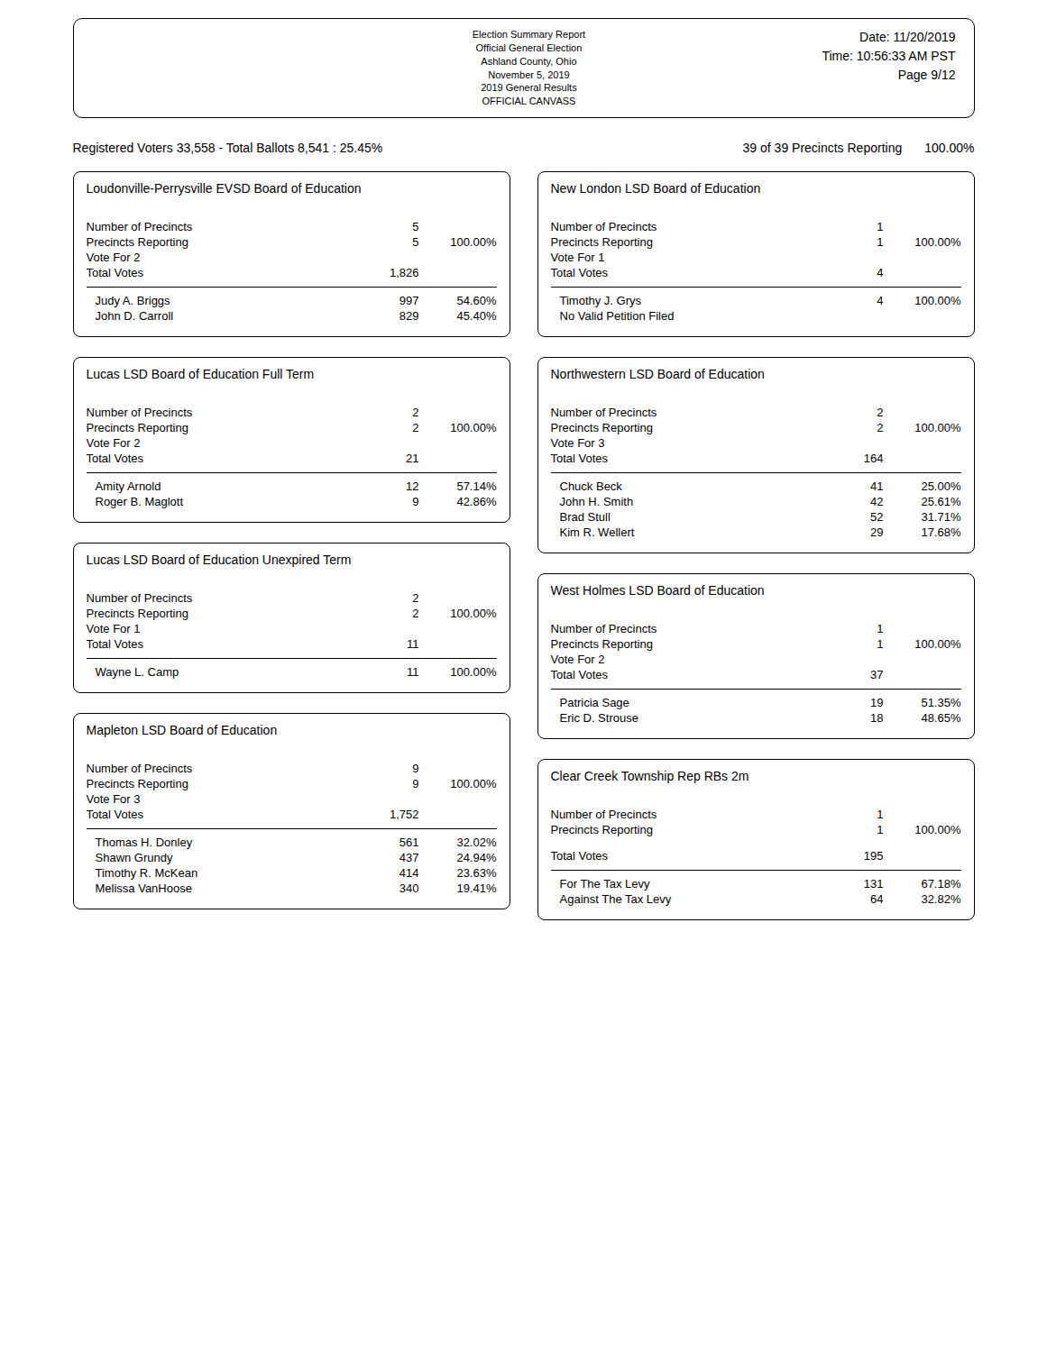Election Summary Report
Official General Election
Ashland County, Ohio
November 5, 2019
2019 General Results
OFFICIAL CANVASS
Date: 11/20/2019
Time: 10:56:33 AM PST
Page 9/12
Registered Voters 33,558 - Total Ballots 8,541 : 25.45%
39 of 39 Precincts Reporting 100.00%
Loudonville-Perrysville EVSD Board of Education
| Number of Precincts | 5 | |
| Precincts Reporting | 5 | 100.00% |
| Vote For 2 | | |
| Total Votes | 1,826 | |
| Judy A. Briggs | 997 | 54.60% |
| John D. Carroll | 829 | 45.40% |
Lucas LSD Board of Education Full Term
| Number of Precincts | 2 | |
| Precincts Reporting | 2 | 100.00% |
| Vote For 2 | | |
| Total Votes | 21 | |
| Amity Arnold | 12 | 57.14% |
| Roger B. Maglott | 9 | 42.86% |
Lucas LSD Board of Education Unexpired Term
| Number of Precincts | 2 | |
| Precincts Reporting | 2 | 100.00% |
| Vote For 1 | | |
| Total Votes | 11 | |
| Wayne L. Camp | 11 | 100.00% |
Mapleton LSD Board of Education
| Number of Precincts | 9 | |
| Precincts Reporting | 9 | 100.00% |
| Vote For 3 | | |
| Total Votes | 1,752 | |
| Thomas H. Donley | 561 | 32.02% |
| Shawn Grundy | 437 | 24.94% |
| Timothy R. McKean | 414 | 23.63% |
| Melissa VanHoose | 340 | 19.41% |
New London LSD Board of Education
| Number of Precincts | 1 | |
| Precincts Reporting | 1 | 100.00% |
| Vote For 1 | | |
| Total Votes | 4 | |
| Timothy J. Grys | 4 | 100.00% |
| No Valid Petition Filed | | |
Northwestern LSD Board of Education
| Number of Precincts | 2 | |
| Precincts Reporting | 2 | 100.00% |
| Vote For 3 | | |
| Total Votes | 164 | |
| Chuck Beck | 41 | 25.00% |
| John H. Smith | 42 | 25.61% |
| Brad Stull | 52 | 31.71% |
| Kim R. Wellert | 29 | 17.68% |
West Holmes LSD Board of Education
| Number of Precincts | 1 | |
| Precincts Reporting | 1 | 100.00% |
| Vote For 2 | | |
| Total Votes | 37 | |
| Patricia Sage | 19 | 51.35% |
| Eric D. Strouse | 18 | 48.65% |
Clear Creek Township Rep RBs 2m
| Number of Precincts | 1 | |
| Precincts Reporting | 1 | 100.00% |
| Total Votes | 195 | |
| For The Tax Levy | 131 | 67.18% |
| Against The Tax Levy | 64 | 32.82% |